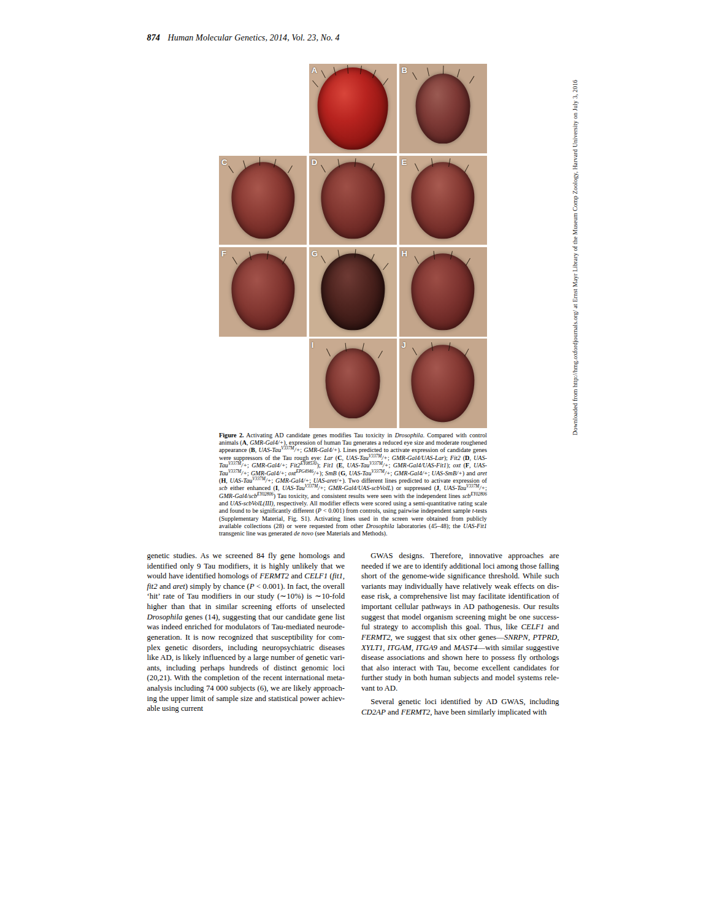874 Human Molecular Genetics, 2014, Vol. 23, No. 4
Downloaded from http://hmg.oxfordjournals.org/ at Ernst Mayr Library of the Museum Comp Zoology, Harvard University on July 3, 2016
A
B
C
D
E
F
G
H
I
J
Figure 2. Activating AD candidate genes modifies Tau toxicity in Drosophila. Compared with control animals (A, GMR-Gal4/+), expression of human Tau generates a reduced eye size and moderate roughened appearance (B, UAS-TauV337M/+; GMR-Gal4/+). Lines predicted to activate expression of candidate genes were suppressors of the Tau rough eye: Lar (C, UAS-TauV337M/+; GMR-Gal4/UAS-Lar); Fit2 (D, UAS-TauV337M/+; GMR-Gal4/+; Fit2EY08530); Fit1 (E, UAS-TauV337M/+; GMR-Gal4/UAS-Fit1); oxt (F, UAS-TauV337M/+; GMR-Gal4/+; oxtEPG4946/+); SmB (G, UAS-TauV337M/+; GMR-Gal4/+; UAS-SmB/+) and aret (H, UAS-TauV337M/+; GMR-Gal4/+; UAS-aret/+). Two different lines predicted to activate expression of scb either enhanced (I, UAS-TauV337M/+; GMR-Gal4/UAS-scbVolL) or suppressed (J, UAS-TauV337M/+; GMR-Gal4/scbEY02806) Tau toxicity, and consistent results were seen with the independent lines scbEY02806 and UAS-scbVolL(III), respectively. All modifier effects were scored using a semi-quantitative rating scale and found to be significantly different (P < 0.001) from controls, using pairwise independent sample t-tests (Supplementary Material, Fig. S1). Activating lines used in the screen were obtained from publicly available collections (28) or were requested from other Drosophila laboratories (45–48); the UAS-Fit1 transgenic line was generated de novo (see Materials and Methods).
genetic studies. As we screened 84 fly gene homologs and identified only 9 Tau modifiers, it is highly unlikely that we would have identified homologs of FERMT2 and CELF1 (fit1, fit2 and aret) simply by chance (P < 0.001). In fact, the overall ‘hit’ rate of Tau modifiers in our study (∼10%) is ∼10-fold higher than that in similar screening efforts of unselected Drosophila genes (14), suggesting that our candidate gene list was indeed enriched for modulators of Tau-mediated neurodegeneration. It is now recognized that susceptibility for complex genetic disorders, including neuropsychiatric diseases like AD, is likely influenced by a large number of genetic variants, including perhaps hundreds of distinct genomic loci (20,21). With the completion of the recent international meta-analysis including 74 000 subjects (6), we are likely approaching the upper limit of sample size and statistical power achievable using current
GWAS designs. Therefore, innovative approaches are needed if we are to identify additional loci among those falling short of the genome-wide significance threshold. While such variants may individually have relatively weak effects on disease risk, a comprehensive list may facilitate identification of important cellular pathways in AD pathogenesis. Our results suggest that model organism screening might be one successful strategy to accomplish this goal. Thus, like CELF1 and FERMT2, we suggest that six other genes—SNRPN, PTPRD, XYLT1, ITGAM, ITGA9 and MAST4—with similar suggestive disease associations and shown here to possess fly orthologs that also interact with Tau, become excellent candidates for further study in both human subjects and model systems relevant to AD.
Several genetic loci identified by AD GWAS, including CD2AP and FERMT2, have been similarly implicated with